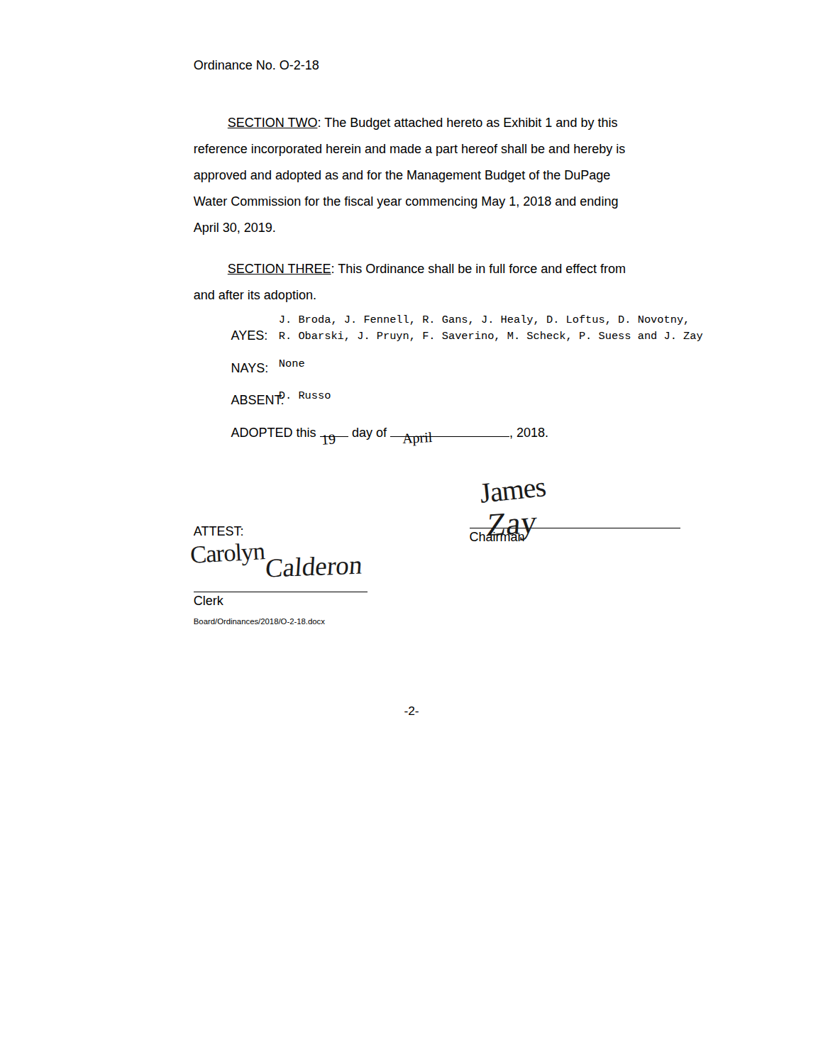Ordinance No. O-2-18
SECTION TWO: The Budget attached hereto as Exhibit 1 and by this reference incorporated herein and made a part hereof shall be and hereby is approved and adopted as and for the Management Budget of the DuPage Water Commission for the fiscal year commencing May 1, 2018 and ending April 30, 2019.
SECTION THREE: This Ordinance shall be in full force and effect from and after its adoption.
AYES:
J. Broda, J. Fennell, R. Gans, J. Healy, D. Loftus, D. Novotny, R. Obarski, J. Pruyn, F. Saverino, M. Scheck, P. Suess and J. Zay
NAYS:
None
ABSENT:
D. Russo
ADOPTED this 19 day of April, 2018.
James Zay
Chairman
ATTEST:
Carolyn Calderon
Clerk
Board/Ordinances/2018/O-2-18.docx
-2-